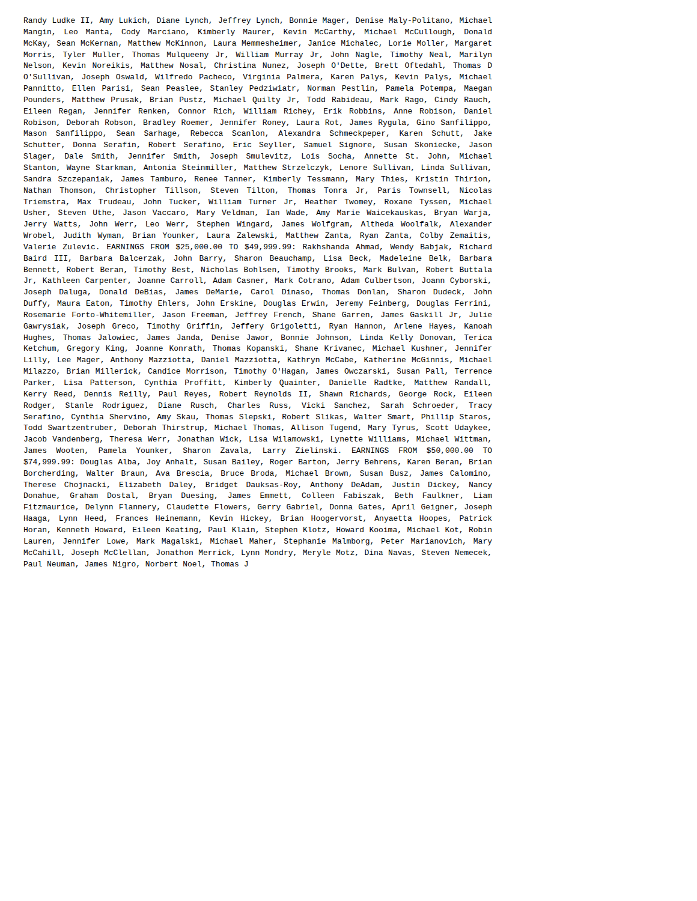Randy Ludke II, Amy Lukich, Diane Lynch, Jeffrey Lynch, Bonnie Mager, Denise Maly-Politano, Michael Mangin, Leo Manta, Cody Marciano, Kimberly Maurer, Kevin McCarthy, Michael McCullough, Donald McKay, Sean McKernan, Matthew McKinnon, Laura Memmesheimer, Janice Michalec, Lorie Moller, Margaret Morris, Tyler Muller, Thomas Mulqueeny Jr, William Murray Jr, John Nagle, Timothy Neal, Marilyn Nelson, Kevin Noreikis, Matthew Nosal, Christina Nunez, Joseph O'Dette, Brett Oftedahl, Thomas D O'Sullivan, Joseph Oswald, Wilfredo Pacheco, Virginia Palmera, Karen Palys, Kevin Palys, Michael Pannitto, Ellen Parisi, Sean Peaslee, Stanley Pedziwiatr, Norman Pestlin, Pamela Potempa, Maegan Pounders, Matthew Prusak, Brian Pustz, Michael Quilty Jr, Todd Rabideau, Mark Rago, Cindy Rauch, Eileen Regan, Jennifer Renken, Connor Rich, William Richey, Erik Robbins, Anne Robison, Daniel Robison, Deborah Robson, Bradley Roemer, Jennifer Roney, Laura Rot, James Rygula, Gino Sanfilippo, Mason Sanfilippo, Sean Sarhage, Rebecca Scanlon, Alexandra Schmeckpeper, Karen Schutt, Jake Schutter, Donna Serafin, Robert Serafino, Eric Seyller, Samuel Signore, Susan Skoniecke, Jason Slager, Dale Smith, Jennifer Smith, Joseph Smulevitz, Lois Socha, Annette St. John, Michael Stanton, Wayne Starkman, Antonia Steinmiller, Matthew Strzelczyk, Lenore Sullivan, Linda Sullivan, Sandra Szczepaniak, James Tamburo, Renee Tanner, Kimberly Tessmann, Mary Thies, Kristin Thirion, Nathan Thomson, Christopher Tillson, Steven Tilton, Thomas Tonra Jr, Paris Townsell, Nicolas Triemstra, Max Trudeau, John Tucker, William Turner Jr, Heather Twomey, Roxane Tyssen, Michael Usher, Steven Uthe, Jason Vaccaro, Mary Veldman, Ian Wade, Amy Marie Waicekauskas, Bryan Warja, Jerry Watts, John Werr, Leo Werr, Stephen Wingard, James Wolfgram, Altheda Woolfalk, Alexander Wrobel, Judith Wyman, Brian Younker, Laura Zalewski, Matthew Zanta, Ryan Zanta, Colby Zemaitis, Valerie Zulevic. EARNINGS FROM $25,000.00 TO $49,999.99: Rakhshanda Ahmad, Wendy Babjak, Richard Baird III, Barbara Balcerzak, John Barry, Sharon Beauchamp, Lisa Beck, Madeleine Belk, Barbara Bennett, Robert Beran, Timothy Best, Nicholas Bohlsen, Timothy Brooks, Mark Bulvan, Robert Buttala Jr, Kathleen Carpenter, Joanne Carroll, Adam Casner, Mark Cotrano, Adam Culbertson, Joann Cyborski, Joseph Daluga, Donald DeBias, James DeMarie, Carol Dinaso, Thomas Donlan, Sharon Dudeck, John Duffy, Maura Eaton, Timothy Ehlers, John Erskine, Douglas Erwin, Jeremy Feinberg, Douglas Ferrini, Rosemarie Forto-Whitemiller, Jason Freeman, Jeffrey French, Shane Garren, James Gaskill Jr, Julie Gawrysiak, Joseph Greco, Timothy Griffin, Jeffery Grigoletti, Ryan Hannon, Arlene Hayes, Kanoah Hughes, Thomas Jalowiec, James Janda, Denise Jawor, Bonnie Johnson, Linda Kelly Donovan, Terica Ketchum, Gregory King, Joanne Konrath, Thomas Kopanski, Shane Krivanec, Michael Kushner, Jennifer Lilly, Lee Mager, Anthony Mazziotta, Daniel Mazziotta, Kathryn McCabe, Katherine McGinnis, Michael Milazzo, Brian Millerick, Candice Morrison, Timothy O'Hagan, James Owczarski, Susan Pall, Terrence Parker, Lisa Patterson, Cynthia Proffitt, Kimberly Quainter, Danielle Radtke, Matthew Randall, Kerry Reed, Dennis Reilly, Paul Reyes, Robert Reynolds II, Shawn Richards, George Rock, Eileen Rodger, Stanle Rodriguez, Diane Rusch, Charles Russ, Vicki Sanchez, Sarah Schroeder, Tracy Serafino, Cynthia Shervino, Amy Skau, Thomas Slepski, Robert Slikas, Walter Smart, Phillip Staros, Todd Swartzentruber, Deborah Thirstrup, Michael Thomas, Allison Tugend, Mary Tyrus, Scott Udaykee, Jacob Vandenberg, Theresa Werr, Jonathan Wick, Lisa Wilamowski, Lynette Williams, Michael Wittman, James Wooten, Pamela Younker, Sharon Zavala, Larry Zielinski. EARNINGS FROM $50,000.00 TO $74,999.99: Douglas Alba, Joy Anhalt, Susan Bailey, Roger Barton, Jerry Behrens, Karen Beran, Brian Borcherding, Walter Braun, Ava Brescia, Bruce Broda, Michael Brown, Susan Busz, James Calomino, Therese Chojnacki, Elizabeth Daley, Bridget Dauksas-Roy, Anthony DeAdam, Justin Dickey, Nancy Donahue, Graham Dostal, Bryan Duesing, James Emmett, Colleen Fabiszak, Beth Faulkner, Liam Fitzmaurice, Delynn Flannery, Claudette Flowers, Gerry Gabriel, Donna Gates, April Geigner, Joseph Haaga, Lynn Heed, Frances Heinemann, Kevin Hickey, Brian Hoogervorst, Anyaetta Hoopes, Patrick Horan, Kenneth Howard, Eileen Keating, Paul Klain, Stephen Klotz, Howard Kooima, Michael Kot, Robin Lauren, Jennifer Lowe, Mark Magalski, Michael Maher, Stephanie Malmborg, Peter Marianovich, Mary McCahill, Joseph McClellan, Jonathon Merrick, Lynn Mondry, Meryle Motz, Dina Navas, Steven Nemecek, Paul Neuman, James Nigro, Norbert Noel, Thomas J